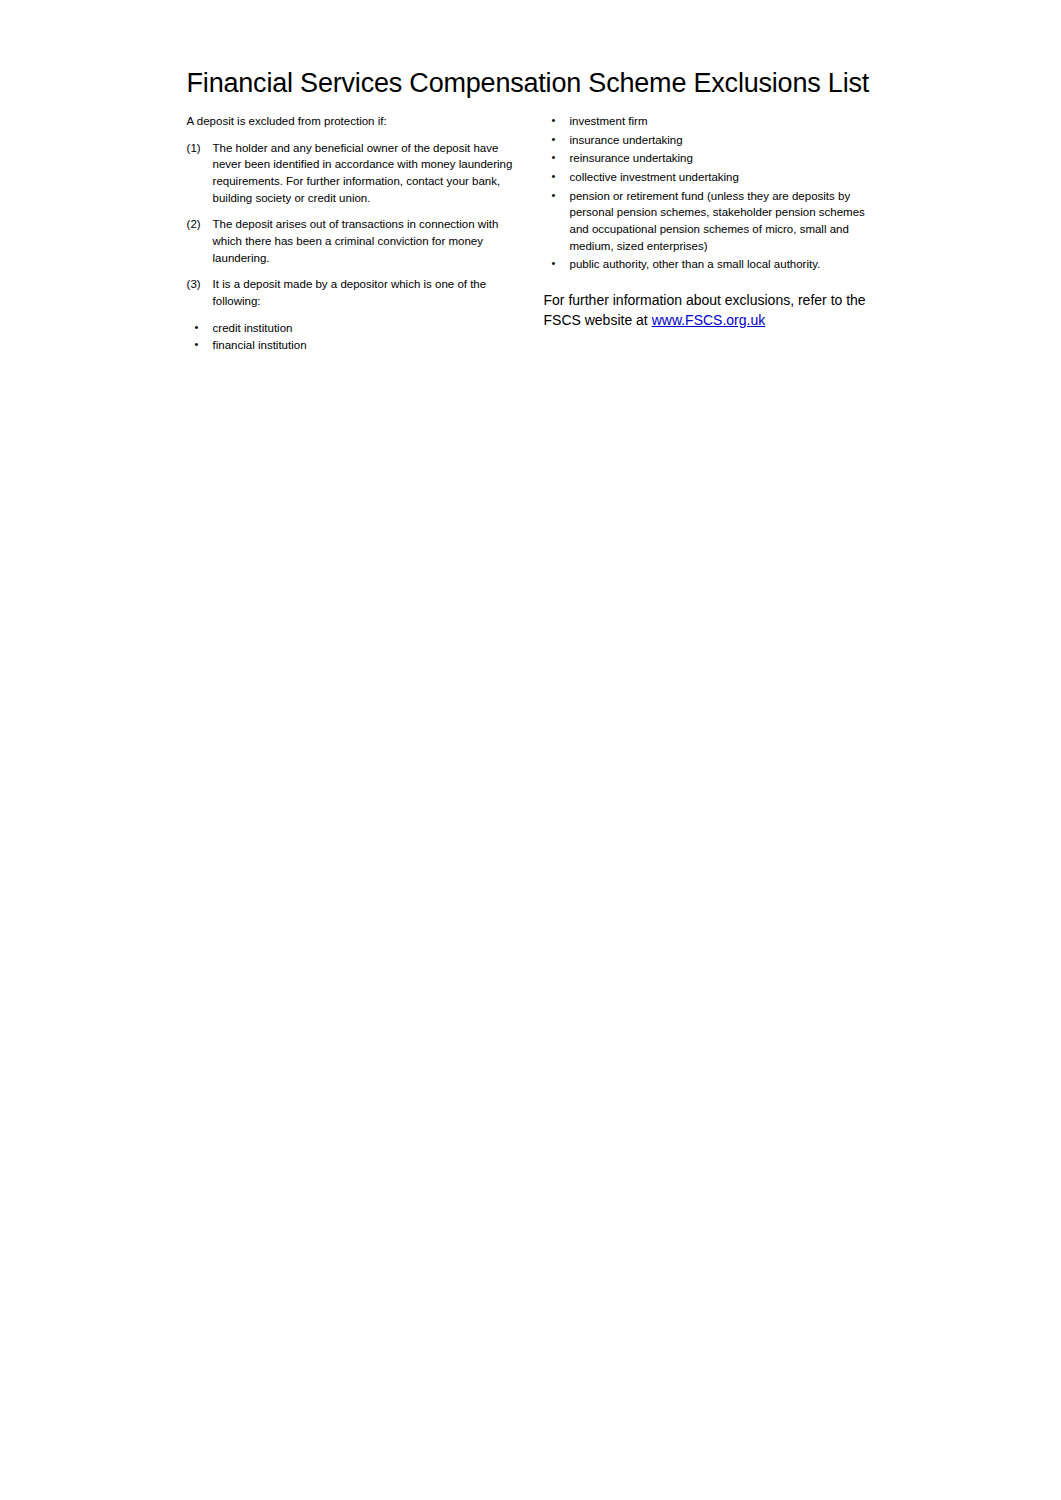Financial Services Compensation Scheme Exclusions List
A deposit is excluded from protection if:
(1) The holder and any beneficial owner of the deposit have never been identified in accordance with money laundering requirements. For further information, contact your bank, building society or credit union.
(2) The deposit arises out of transactions in connection with which there has been a criminal conviction for money laundering.
(3) It is a deposit made by a depositor which is one of the following:
credit institution
financial institution
investment firm
insurance undertaking
reinsurance undertaking
collective investment undertaking
pension or retirement fund (unless they are deposits by personal pension schemes, stakeholder pension schemes and occupational pension schemes of micro, small and medium, sized enterprises)
public authority, other than a small local authority.
For further information about exclusions, refer to the FSCS website at www.FSCS.org.uk